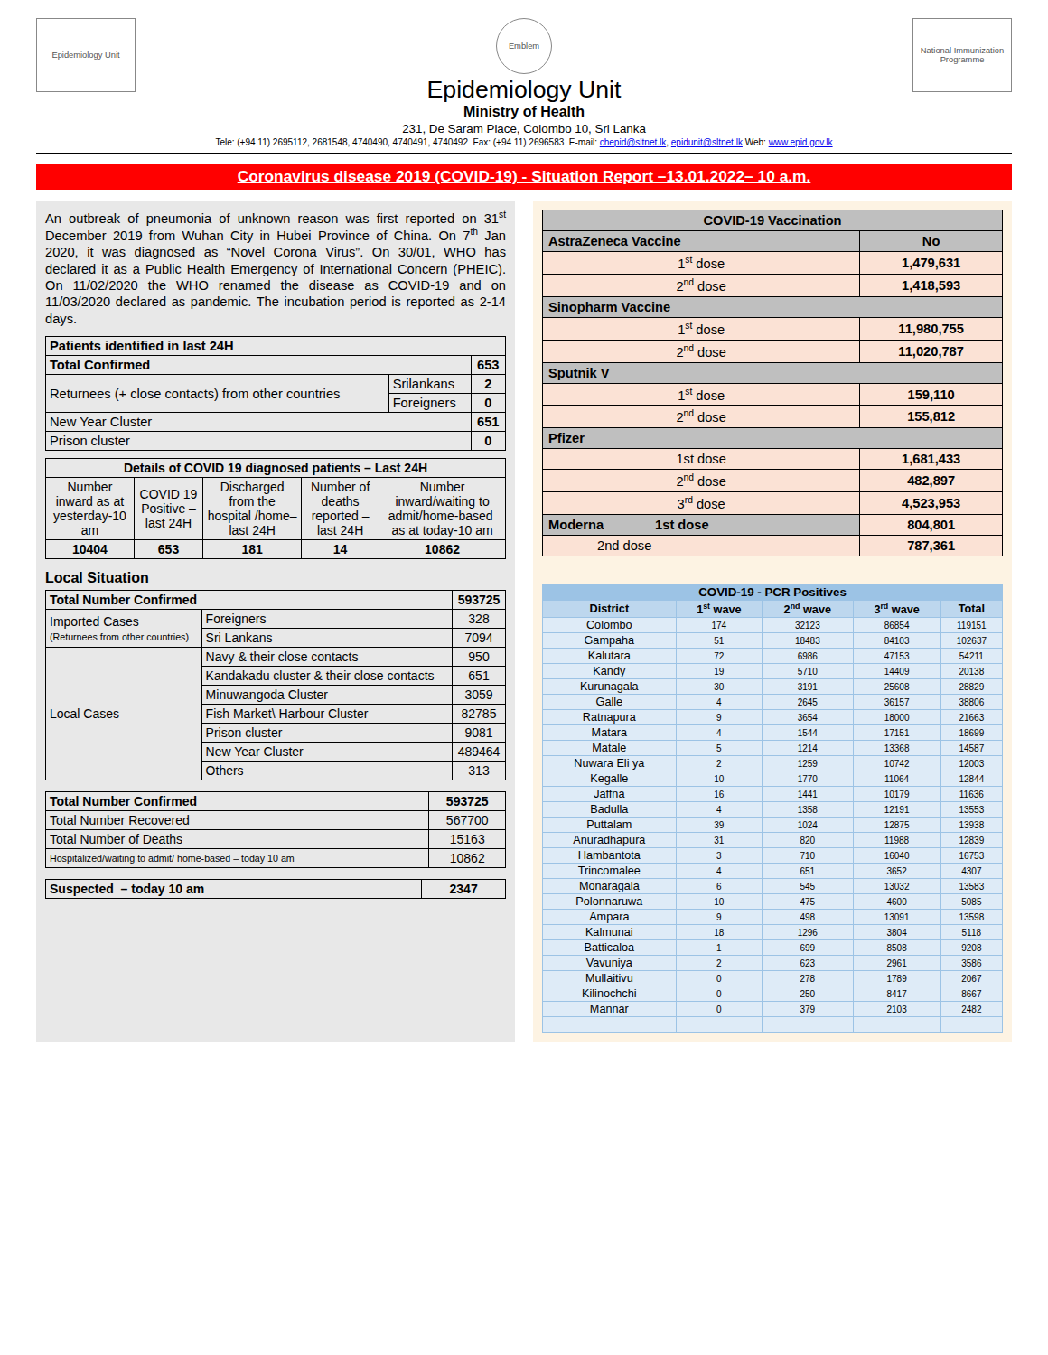Epidemiology Unit
Emblem
Epidemiology Unit
Ministry of Health
231, De Saram Place, Colombo 10, Sri Lanka
Tele: (+94 11) 2695112, 2681548, 4740490, 4740491, 4740492 Fax: (+94 11) 2696583 E-mail: chepid@sltnet.lk, epidunit@sltnet.lk Web: www.epid.gov.lk
National Immunization Programme
Coronavirus disease 2019 (COVID-19) - Situation Report –13.01.2022– 10 a.m.
An outbreak of pneumonia of unknown reason was first reported on 31st December 2019 from Wuhan City in Hubei Province of China. On 7th Jan 2020, it was diagnosed as “Novel Corona Virus”. On 30/01, WHO has declared it as a Public Health Emergency of International Concern (PHEIC). On 11/02/2020 the WHO renamed the disease as COVID-19 and on 11/03/2020 declared as pandemic. The incubation period is reported as 2-14 days.
| Patients identified in last 24H |
| Total Confirmed | 653 |
| Returnees (+ close contacts) from other countries | Srilankans | 2 |
| Foreigners | 0 |
| New Year Cluster | 651 |
| Prison cluster | 0 |
| Details of COVID 19 diagnosed patients – Last 24H |
| Number inward as at yesterday-10 am | COVID 19 Positive – last 24H | Discharged from the hospital /home– last 24H | Number of deaths reported – last 24H | Number inward/waiting to admit/home-based as at today-10 am |
| 10404 | 653 | 181 | 14 | 10862 |
Local Situation
| Total Number Confirmed | 593725 |
| Imported Cases (Returnees from other countries) | Foreigners | 328 |
| Sri Lankans | 7094 |
| Local Cases | Navy & their close contacts | 950 |
| Kandakadu cluster & their close contacts | 651 |
| Minuwangoda Cluster | 3059 |
| Fish Market\ Harbour Cluster | 82785 |
| Prison cluster | 9081 |
| New Year Cluster | 489464 |
| Others | 313 |
| Total Number Confirmed | 593725 |
| Total Number Recovered | 567700 |
| Total Number of Deaths | 15163 |
| Hospitalized/waiting to admit/ home-based – today 10 am | 10862 |
| Suspected – today 10 am | 2347 |
| COVID-19 Vaccination |
| --- |
| AstraZeneca Vaccine | No |
| 1 st dose | 1,479,631 |
| 2 nd dose | 1,418,593 |
| Sinopharm Vaccine |
| 1 st dose | 11,980,755 |
| 2 nd dose | 11,020,787 |
| Sputnik V |
| 1 st dose | 159,110 |
| 2 nd dose | 155,812 |
| Pfizer |
| 1st dose | 1,681,433 |
| 2 nd dose | 482,897 |
| 3 rd dose | 4,523,953 |
| Moderna 1st dose | 804,801 |
| 2nd dose | 787,361 |
| COVID-19 - PCR Positives |
| --- |
| District | 1 st wave | 2 nd wave | 3 rd wave | Total |
| Colombo | 174 | 32123 | 86854 | 119151 |
| Gampaha | 51 | 18483 | 84103 | 102637 |
| Kalutara | 72 | 6986 | 47153 | 54211 |
| Kandy | 19 | 5710 | 14409 | 20138 |
| Kurunagala | 30 | 3191 | 25608 | 28829 |
| Galle | 4 | 2645 | 36157 | 38806 |
| Ratnapura | 9 | 3654 | 18000 | 21663 |
| Matara | 4 | 1544 | 17151 | 18699 |
| Matale | 5 | 1214 | 13368 | 14587 |
| Nuwara Eli ya | 2 | 1259 | 10742 | 12003 |
| Kegalle | 10 | 1770 | 11064 | 12844 |
| Jaffna | 16 | 1441 | 10179 | 11636 |
| Badulla | 4 | 1358 | 12191 | 13553 |
| Puttalam | 39 | 1024 | 12875 | 13938 |
| Anuradhapura | 31 | 820 | 11988 | 12839 |
| Hambantota | 3 | 710 | 16040 | 16753 |
| Trincomalee | 4 | 651 | 3652 | 4307 |
| Monaragala | 6 | 545 | 13032 | 13583 |
| Polonnaruwa | 10 | 475 | 4600 | 5085 |
| Ampara | 9 | 498 | 13091 | 13598 |
| Kalmunai | 18 | 1296 | 3804 | 5118 |
| Batticaloa | 1 | 699 | 8508 | 9208 |
| Vavuniya | 2 | 623 | 2961 | 3586 |
| Mullaitivu | 0 | 278 | 1789 | 2067 |
| Kilinochchi | 0 | 250 | 8417 | 8667 |
| Mannar | 0 | 379 | 2103 | 2482 |